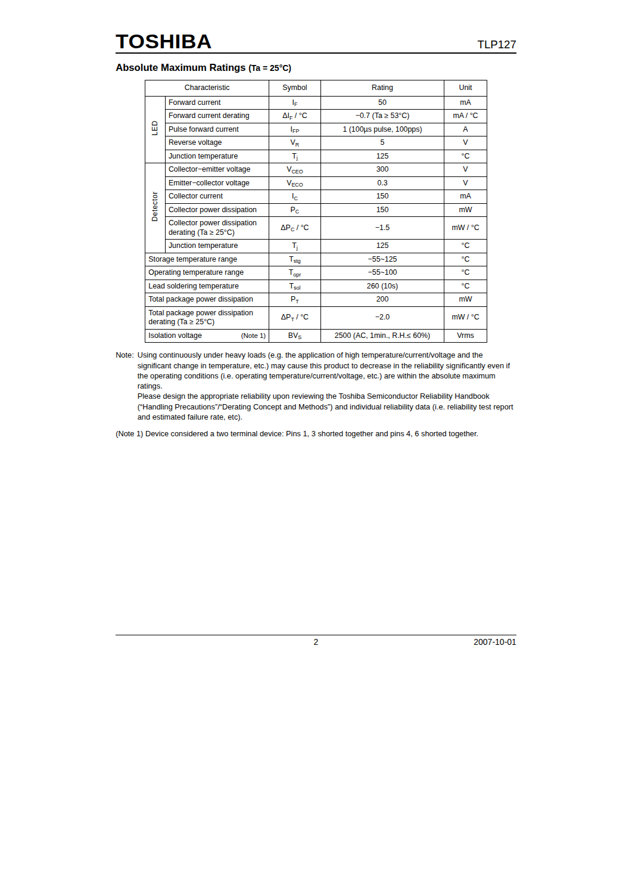TOSHIBA
TLP127
Absolute Maximum Ratings (Ta = 25°C)
| Characteristic | Symbol | Rating | Unit |
| --- | --- | --- | --- |
| LED | Forward current | I F | 50 | mA |
| Forward current derating | ΔI F / °C | −0.7 (Ta ≥ 53°C) | mA / °C |
| Pulse forward current | I FP | 1 (100µs pulse, 100pps) | A |
| Reverse voltage | V R | 5 | V |
| Junction temperature | T j | 125 | °C |
| Detector | Collector−emitter voltage | V CEO | 300 | V |
| Emitter−collector voltage | V ECO | 0.3 | V |
| Collector current | I C | 150 | mA |
| Collector power dissipation | P C | 150 | mW |
| Collector power dissipation derating (Ta ≥ 25°C) | ΔP C / °C | −1.5 | mW / °C |
| Junction temperature | T j | 125 | °C |
| Storage temperature range | T stg | −55~125 | °C |
| Operating temperature range | T opr | −55~100 | °C |
| Lead soldering temperature | T sol | 260 (10s) | °C |
| Total package power dissipation | P T | 200 | mW |
| Total package power dissipation derating (Ta ≥ 25°C) | ΔP T / °C | −2.0 | mW / °C |
| Isolation voltage (Note 1) | BV S | 2500 (AC, 1min., R.H.≤ 60%) | Vrms |
Note:
Using continuously under heavy loads (e.g. the application of high temperature/current/voltage and the significant change in temperature, etc.) may cause this product to decrease in the reliability significantly even if the operating conditions (i.e. operating temperature/current/voltage, etc.) are within the absolute maximum ratings.
Please design the appropriate reliability upon reviewing the Toshiba Semiconductor Reliability Handbook (“Handling Precautions”/“Derating Concept and Methods”) and individual reliability data (i.e. reliability test report and estimated failure rate, etc).
(Note 1) Device considered a two terminal device: Pins 1, 3 shorted together and pins 4, 6 shorted together.
2 2007-10-01